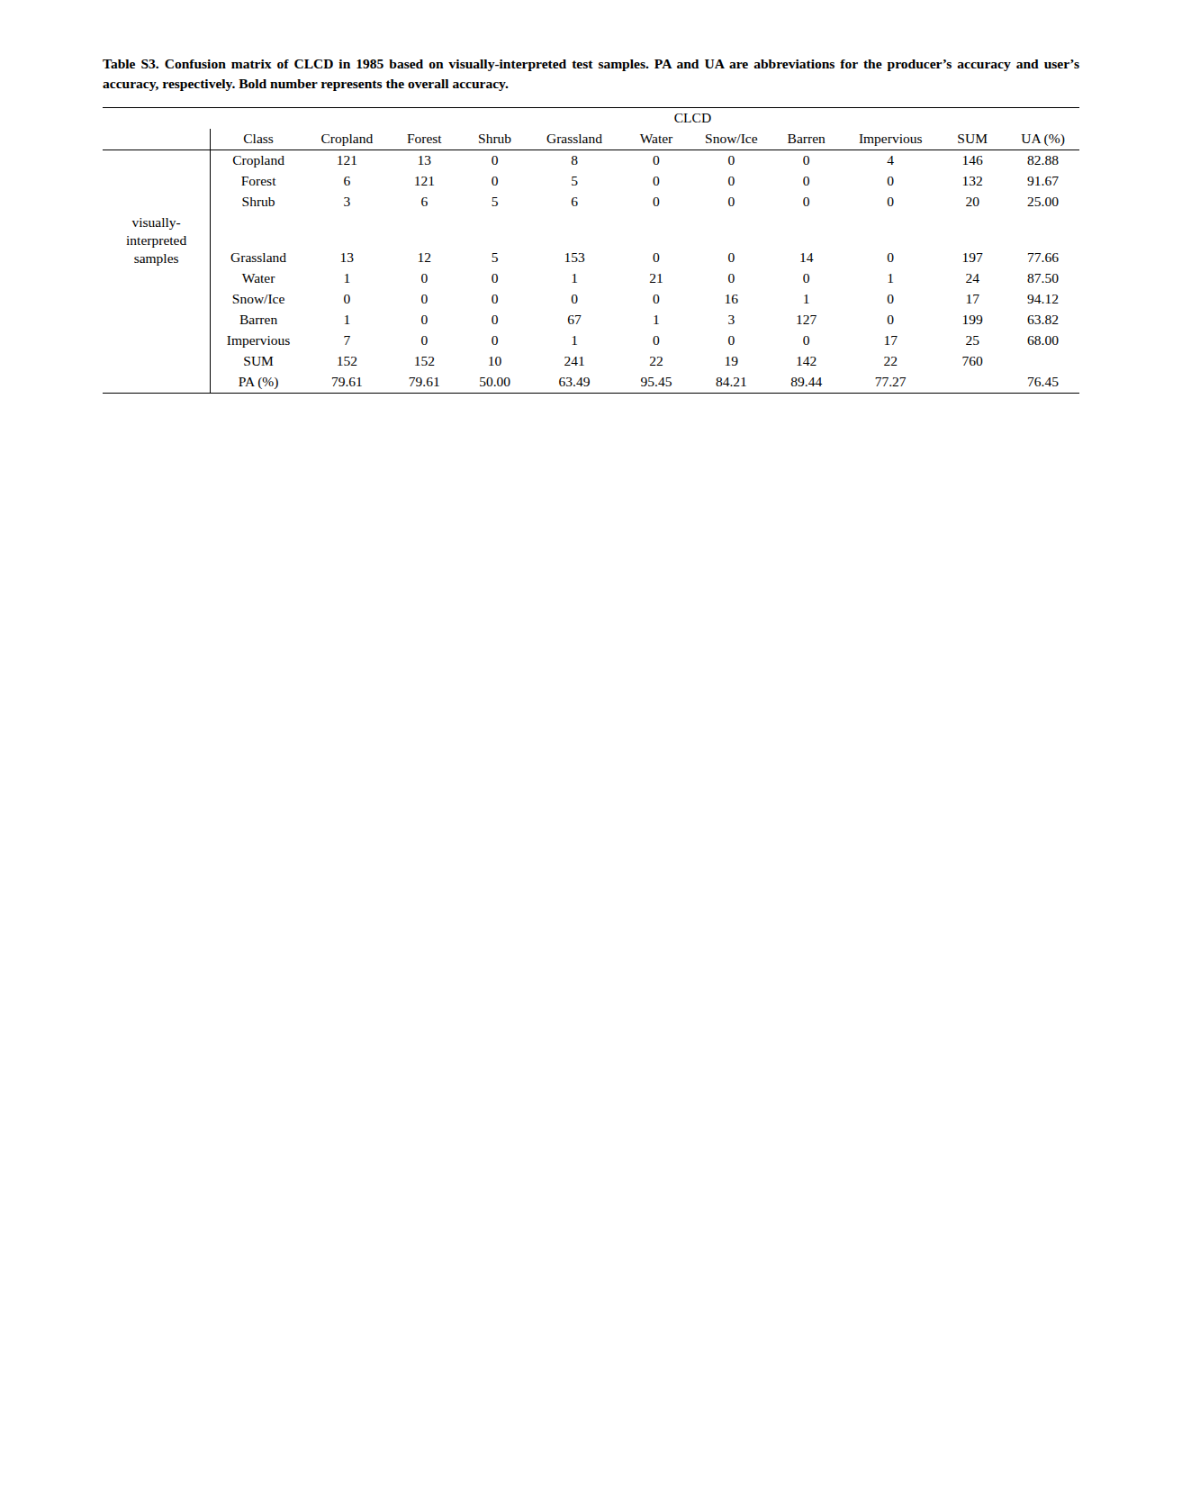Table S3. Confusion matrix of CLCD in 1985 based on visually-interpreted test samples. PA and UA are abbreviations for the producer’s accuracy and user’s accuracy, respectively. Bold number represents the overall accuracy.
| | | CLCD |
| | Class | Cropland | Forest | Shrub | Grassland | Water | Snow/Ice | Barren | Impervious | SUM | UA (%) |
| | Cropland | 121 | 13 | 0 | 8 | 0 | 0 | 0 | 4 | 146 | 82.88 |
| | Forest | 6 | 121 | 0 | 5 | 0 | 0 | 0 | 0 | 132 | 91.67 |
| | Shrub | 3 | 6 | 5 | 6 | 0 | 0 | 0 | 0 | 20 | 25.00 |
| visually- interpreted samples | Grassland | 13 | 12 | 5 | 153 | 0 | 0 | 14 | 0 | 197 | 77.66 |
| | Water | 1 | 0 | 0 | 1 | 21 | 0 | 0 | 1 | 24 | 87.50 |
| | Snow/Ice | 0 | 0 | 0 | 0 | 0 | 16 | 1 | 0 | 17 | 94.12 |
| | Barren | 1 | 0 | 0 | 67 | 1 | 3 | 127 | 0 | 199 | 63.82 |
| | Impervious | 7 | 0 | 0 | 1 | 0 | 0 | 0 | 17 | 25 | 68.00 |
| | SUM | 152 | 152 | 10 | 241 | 22 | 19 | 142 | 22 | 760 | |
| | PA (%) | 79.61 | 79.61 | 50.00 | 63.49 | 95.45 | 84.21 | 89.44 | 77.27 | | 76.45 |